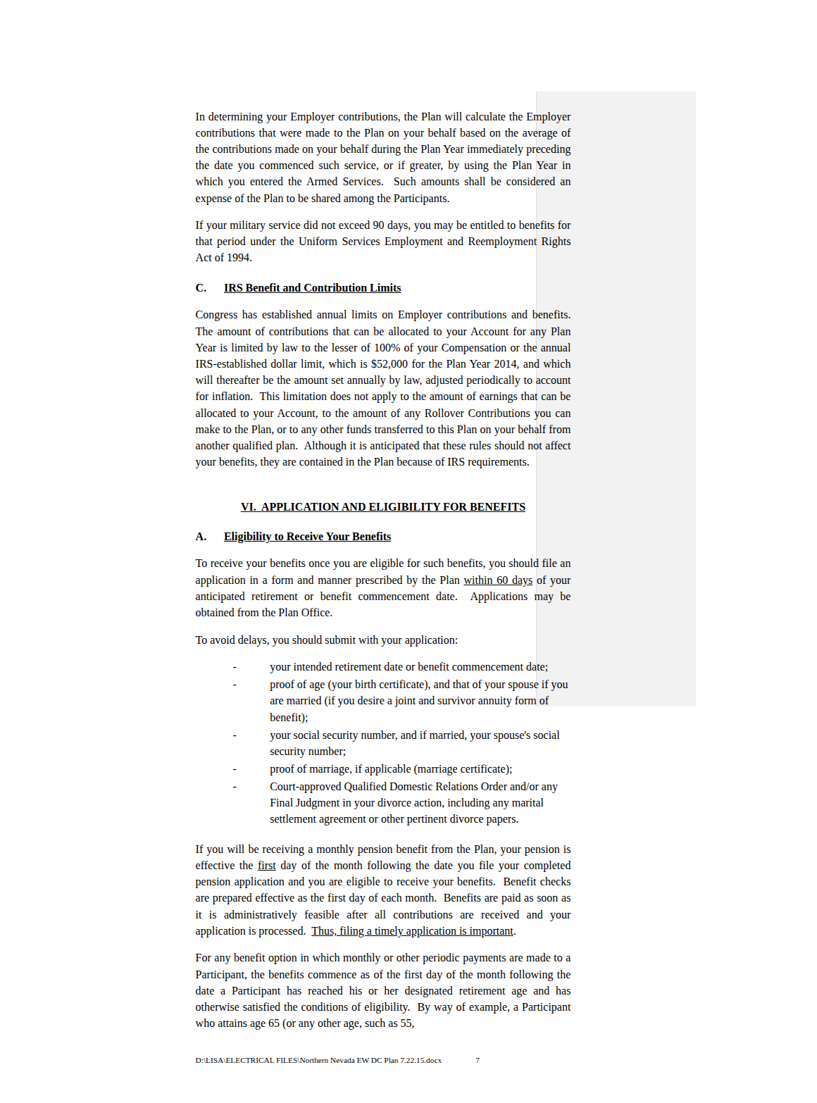In determining your Employer contributions, the Plan will calculate the Employer contributions that were made to the Plan on your behalf based on the average of the contributions made on your behalf during the Plan Year immediately preceding the date you commenced such service, or if greater, by using the Plan Year in which you entered the Armed Services. Such amounts shall be considered an expense of the Plan to be shared among the Participants.
If your military service did not exceed 90 days, you may be entitled to benefits for that period under the Uniform Services Employment and Reemployment Rights Act of 1994.
C. IRS Benefit and Contribution Limits
Congress has established annual limits on Employer contributions and benefits. The amount of contributions that can be allocated to your Account for any Plan Year is limited by law to the lesser of 100% of your Compensation or the annual IRS-established dollar limit, which is $52,000 for the Plan Year 2014, and which will thereafter be the amount set annually by law, adjusted periodically to account for inflation. This limitation does not apply to the amount of earnings that can be allocated to your Account, to the amount of any Rollover Contributions you can make to the Plan, or to any other funds transferred to this Plan on your behalf from another qualified plan. Although it is anticipated that these rules should not affect your benefits, they are contained in the Plan because of IRS requirements.
VI. APPLICATION AND ELIGIBILITY FOR BENEFITS
A. Eligibility to Receive Your Benefits
To receive your benefits once you are eligible for such benefits, you should file an application in a form and manner prescribed by the Plan within 60 days of your anticipated retirement or benefit commencement date. Applications may be obtained from the Plan Office.
To avoid delays, you should submit with your application:
your intended retirement date or benefit commencement date;
proof of age (your birth certificate), and that of your spouse if you are married (if you desire a joint and survivor annuity form of benefit);
your social security number, and if married, your spouse's social security number;
proof of marriage, if applicable (marriage certificate);
Court-approved Qualified Domestic Relations Order and/or any Final Judgment in your divorce action, including any marital settlement agreement or other pertinent divorce papers.
If you will be receiving a monthly pension benefit from the Plan, your pension is effective the first day of the month following the date you file your completed pension application and you are eligible to receive your benefits. Benefit checks are prepared effective as the first day of each month. Benefits are paid as soon as it is administratively feasible after all contributions are received and your application is processed. Thus, filing a timely application is important.
For any benefit option in which monthly or other periodic payments are made to a Participant, the benefits commence as of the first day of the month following the date a Participant has reached his or her designated retirement age and has otherwise satisfied the conditions of eligibility. By way of example, a Participant who attains age 65 (or any other age, such as 55,
D:\LISA\ELECTRICAL FILES\Northern Nevada EW DC Plan 7.22.15.docx 7